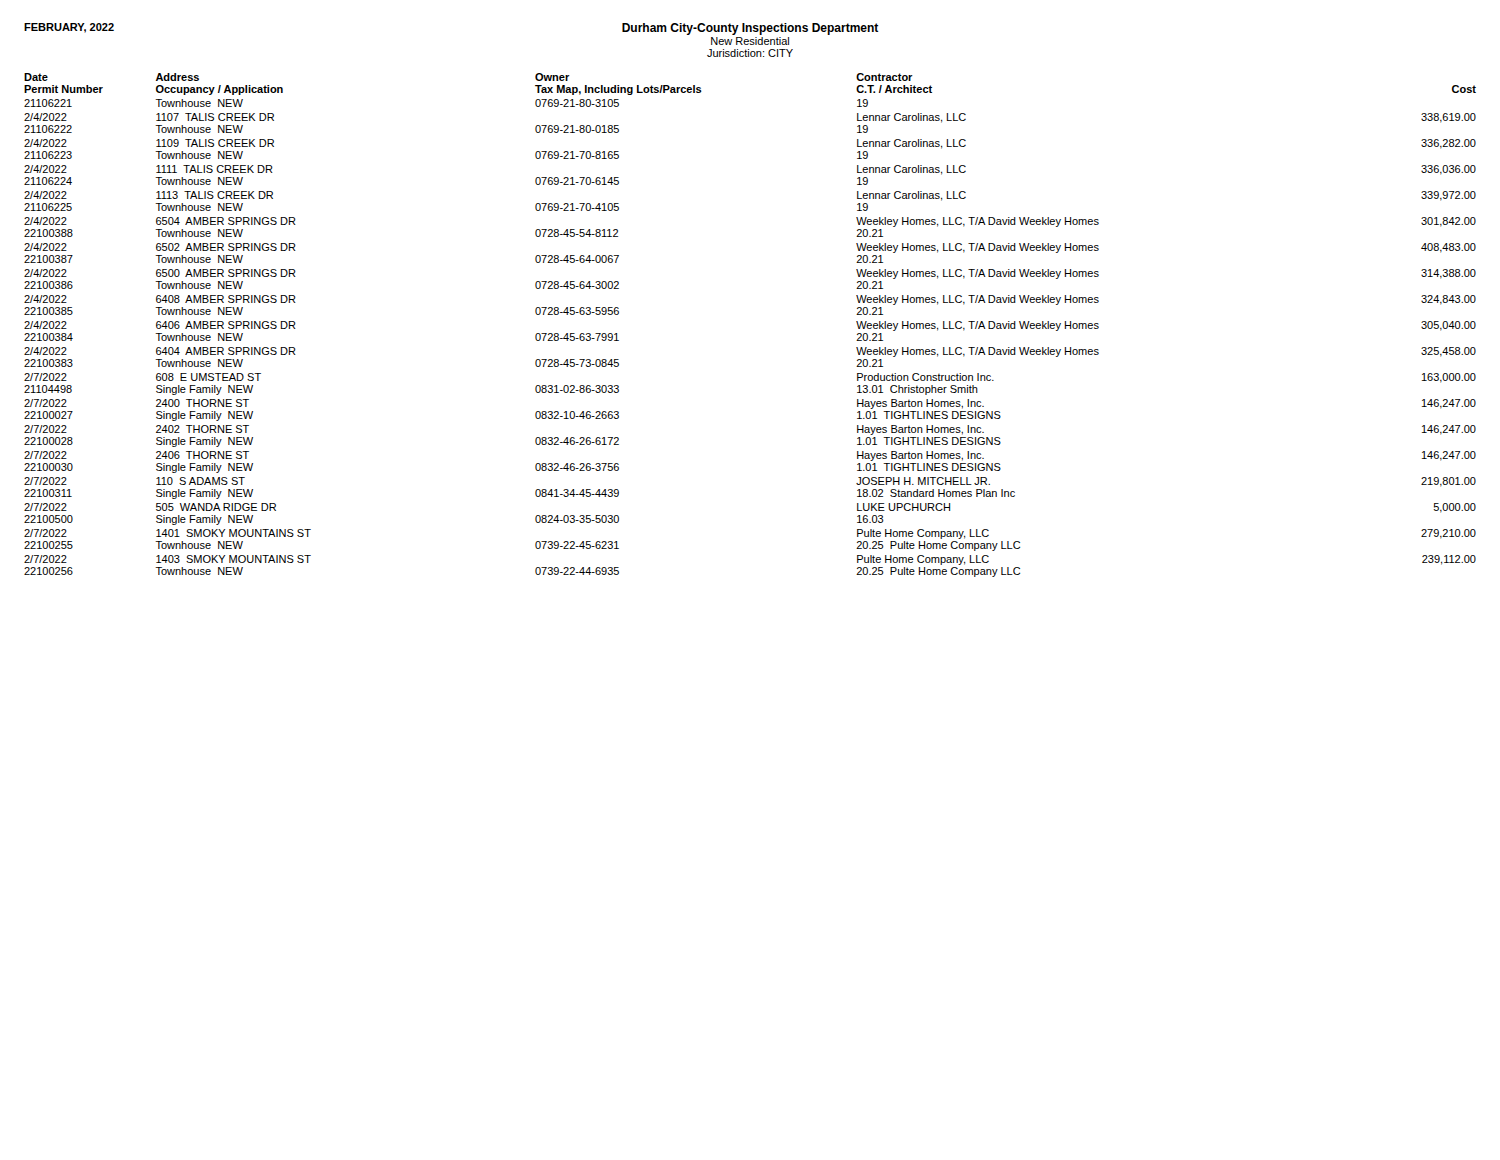| FEBRUARY, 2022 | Durham City-County Inspections Department New Residential Jurisdiction: CITY | |
| Date | Address | Owner | Contractor | |
| --- | --- | --- | --- | --- |
| Permit Number | Occupancy / Application | Tax Map, Including Lots/Parcels | C.T. / Architect | Cost |
| 21106221 | Townhouse NEW | 0769-21-80-3105 | 19 | |
| 2/4/2022 21106222 | 1107 TALIS CREEK DR Townhouse NEW | 0769-21-80-0185 | Lennar Carolinas, LLC 19 | 338,619.00 |
| 2/4/2022 21106223 | 1109 TALIS CREEK DR Townhouse NEW | 0769-21-70-8165 | Lennar Carolinas, LLC 19 | 336,282.00 |
| 2/4/2022 21106224 | 1111 TALIS CREEK DR Townhouse NEW | 0769-21-70-6145 | Lennar Carolinas, LLC 19 | 336,036.00 |
| 2/4/2022 21106225 | 1113 TALIS CREEK DR Townhouse NEW | 0769-21-70-4105 | Lennar Carolinas, LLC 19 | 339,972.00 |
| 2/4/2022 22100388 | 6504 AMBER SPRINGS DR Townhouse NEW | 0728-45-54-8112 | Weekley Homes, LLC, T/A David Weekley Homes 20.21 | 301,842.00 |
| 2/4/2022 22100387 | 6502 AMBER SPRINGS DR Townhouse NEW | 0728-45-64-0067 | Weekley Homes, LLC, T/A David Weekley Homes 20.21 | 408,483.00 |
| 2/4/2022 22100386 | 6500 AMBER SPRINGS DR Townhouse NEW | 0728-45-64-3002 | Weekley Homes, LLC, T/A David Weekley Homes 20.21 | 314,388.00 |
| 2/4/2022 22100385 | 6408 AMBER SPRINGS DR Townhouse NEW | 0728-45-63-5956 | Weekley Homes, LLC, T/A David Weekley Homes 20.21 | 324,843.00 |
| 2/4/2022 22100384 | 6406 AMBER SPRINGS DR Townhouse NEW | 0728-45-63-7991 | Weekley Homes, LLC, T/A David Weekley Homes 20.21 | 305,040.00 |
| 2/4/2022 22100383 | 6404 AMBER SPRINGS DR Townhouse NEW | 0728-45-73-0845 | Weekley Homes, LLC, T/A David Weekley Homes 20.21 | 325,458.00 |
| 2/7/2022 21104498 | 608 E UMSTEAD ST Single Family NEW | 0831-02-86-3033 | Production Construction Inc. 13.01 Christopher Smith | 163,000.00 |
| 2/7/2022 22100027 | 2400 THORNE ST Single Family NEW | 0832-10-46-2663 | Hayes Barton Homes, Inc. 1.01 TIGHTLINES DESIGNS | 146,247.00 |
| 2/7/2022 22100028 | 2402 THORNE ST Single Family NEW | 0832-46-26-6172 | Hayes Barton Homes, Inc. 1.01 TIGHTLINES DESIGNS | 146,247.00 |
| 2/7/2022 22100030 | 2406 THORNE ST Single Family NEW | 0832-46-26-3756 | Hayes Barton Homes, Inc. 1.01 TIGHTLINES DESIGNS | 146,247.00 |
| 2/7/2022 22100311 | 110 S ADAMS ST Single Family NEW | 0841-34-45-4439 | JOSEPH H. MITCHELL JR. 18.02 Standard Homes Plan Inc | 219,801.00 |
| 2/7/2022 22100500 | 505 WANDA RIDGE DR Single Family NEW | 0824-03-35-5030 | LUKE UPCHURCH 16.03 | 5,000.00 |
| 2/7/2022 22100255 | 1401 SMOKY MOUNTAINS ST Townhouse NEW | 0739-22-45-6231 | Pulte Home Company, LLC 20.25 Pulte Home Company LLC | 279,210.00 |
| 2/7/2022 22100256 | 1403 SMOKY MOUNTAINS ST Townhouse NEW | 0739-22-44-6935 | Pulte Home Company, LLC 20.25 Pulte Home Company LLC | 239,112.00 |